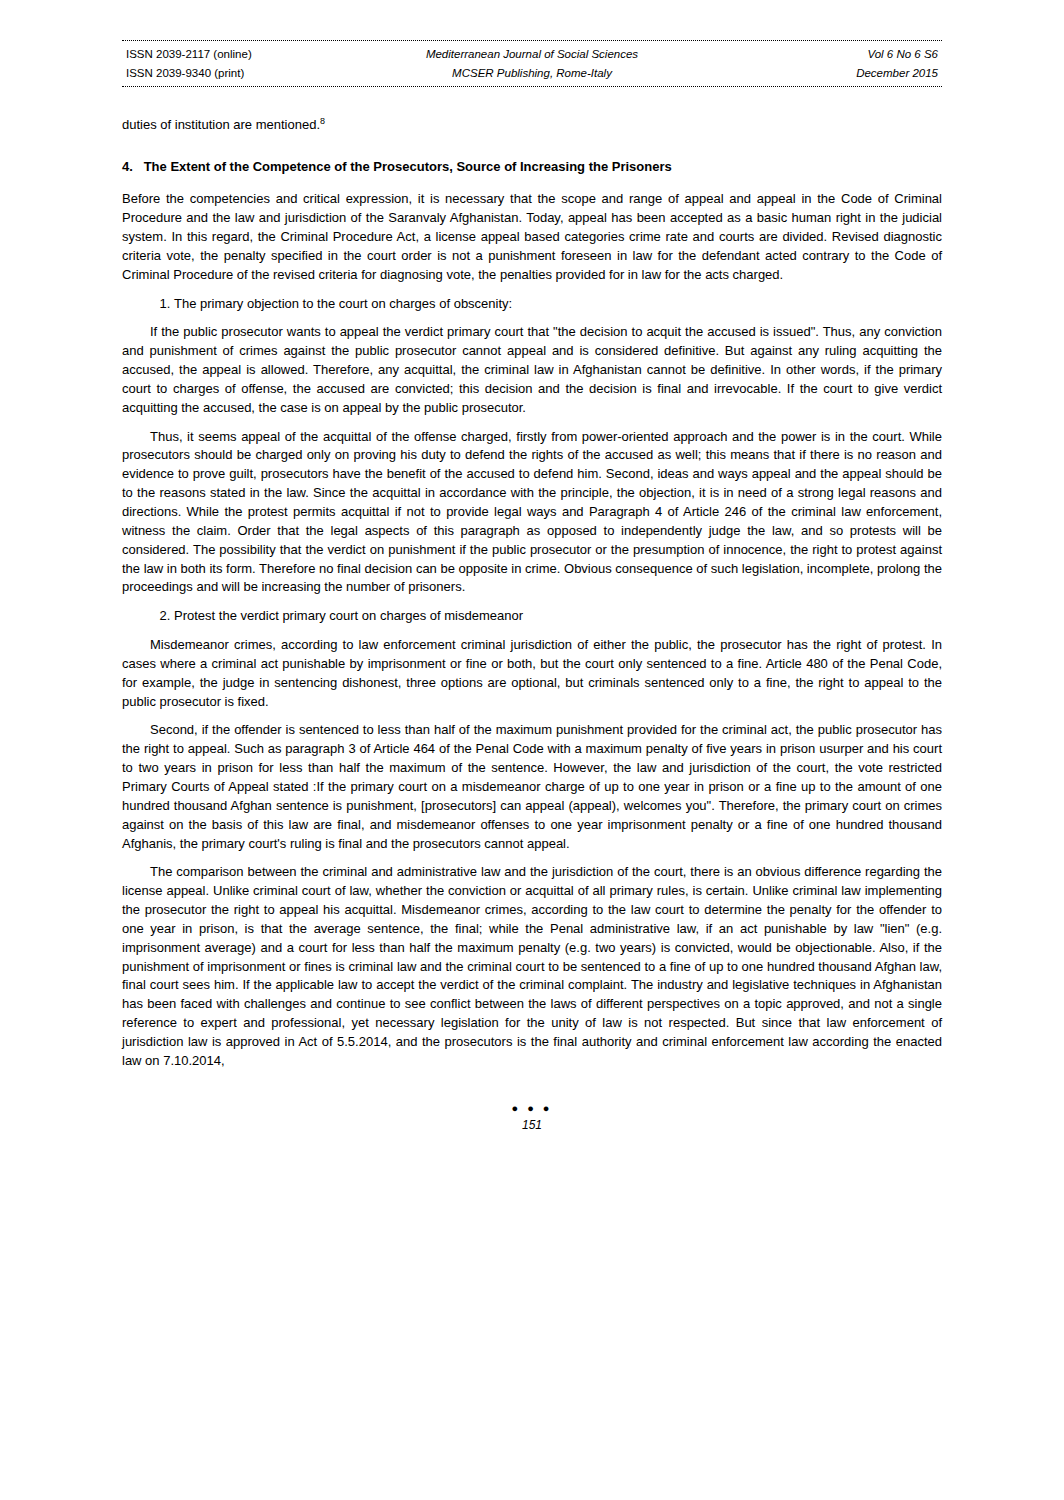| ISSN 2039-2117 (online) | Mediterranean Journal of Social Sciences | Vol 6 No 6 S6 |
| ISSN 2039-9340 (print) | MCSER Publishing, Rome-Italy | December 2015 |
duties of institution are mentioned.8
4. The Extent of the Competence of the Prosecutors, Source of Increasing the Prisoners
Before the competencies and critical expression, it is necessary that the scope and range of appeal and appeal in the Code of Criminal Procedure and the law and jurisdiction of the Saranvaly Afghanistan. Today, appeal has been accepted as a basic human right in the judicial system. In this regard, the Criminal Procedure Act, a license appeal based categories crime rate and courts are divided. Revised diagnostic criteria vote, the penalty specified in the court order is not a punishment foreseen in law for the defendant acted contrary to the Code of Criminal Procedure of the revised criteria for diagnosing vote, the penalties provided for in law for the acts charged.
The primary objection to the court on charges of obscenity:
If the public prosecutor wants to appeal the verdict primary court that "the decision to acquit the accused is issued". Thus, any conviction and punishment of crimes against the public prosecutor cannot appeal and is considered definitive. But against any ruling acquitting the accused, the appeal is allowed. Therefore, any acquittal, the criminal law in Afghanistan cannot be definitive. In other words, if the primary court to charges of offense, the accused are convicted; this decision and the decision is final and irrevocable. If the court to give verdict acquitting the accused, the case is on appeal by the public prosecutor.
Thus, it seems appeal of the acquittal of the offense charged, firstly from power-oriented approach and the power is in the court. While prosecutors should be charged only on proving his duty to defend the rights of the accused as well; this means that if there is no reason and evidence to prove guilt, prosecutors have the benefit of the accused to defend him. Second, ideas and ways appeal and the appeal should be to the reasons stated in the law. Since the acquittal in accordance with the principle, the objection, it is in need of a strong legal reasons and directions. While the protest permits acquittal if not to provide legal ways and Paragraph 4 of Article 246 of the criminal law enforcement, witness the claim. Order that the legal aspects of this paragraph as opposed to independently judge the law, and so protests will be considered. The possibility that the verdict on punishment if the public prosecutor or the presumption of innocence, the right to protest against the law in both its form. Therefore no final decision can be opposite in crime. Obvious consequence of such legislation, incomplete, prolong the proceedings and will be increasing the number of prisoners.
Protest the verdict primary court on charges of misdemeanor
Misdemeanor crimes, according to law enforcement criminal jurisdiction of either the public, the prosecutor has the right of protest. In cases where a criminal act punishable by imprisonment or fine or both, but the court only sentenced to a fine. Article 480 of the Penal Code, for example, the judge in sentencing dishonest, three options are optional, but criminals sentenced only to a fine, the right to appeal to the public prosecutor is fixed.
Second, if the offender is sentenced to less than half of the maximum punishment provided for the criminal act, the public prosecutor has the right to appeal. Such as paragraph 3 of Article 464 of the Penal Code with a maximum penalty of five years in prison usurper and his court to two years in prison for less than half the maximum of the sentence. However, the law and jurisdiction of the court, the vote restricted Primary Courts of Appeal stated :If the primary court on a misdemeanor charge of up to one year in prison or a fine up to the amount of one hundred thousand Afghan sentence is punishment, [prosecutors] can appeal (appeal), welcomes you". Therefore, the primary court on crimes against on the basis of this law are final, and misdemeanor offenses to one year imprisonment penalty or a fine of one hundred thousand Afghanis, the primary court's ruling is final and the prosecutors cannot appeal.
The comparison between the criminal and administrative law and the jurisdiction of the court, there is an obvious difference regarding the license appeal. Unlike criminal court of law, whether the conviction or acquittal of all primary rules, is certain. Unlike criminal law implementing the prosecutor the right to appeal his acquittal. Misdemeanor crimes, according to the law court to determine the penalty for the offender to one year in prison, is that the average sentence, the final; while the Penal administrative law, if an act punishable by law "lien" (e.g. imprisonment average) and a court for less than half the maximum penalty (e.g. two years) is convicted, would be objectionable. Also, if the punishment of imprisonment or fines is criminal law and the criminal court to be sentenced to a fine of up to one hundred thousand Afghan law, final court sees him. If the applicable law to accept the verdict of the criminal complaint. The industry and legislative techniques in Afghanistan has been faced with challenges and continue to see conflict between the laws of different perspectives on a topic approved, and not a single reference to expert and professional, yet necessary legislation for the unity of law is not respected. But since that law enforcement of jurisdiction law is approved in Act of 5.5.2014, and the prosecutors is the final authority and criminal enforcement law according the enacted law on 7.10.2014,
● ● ●
151